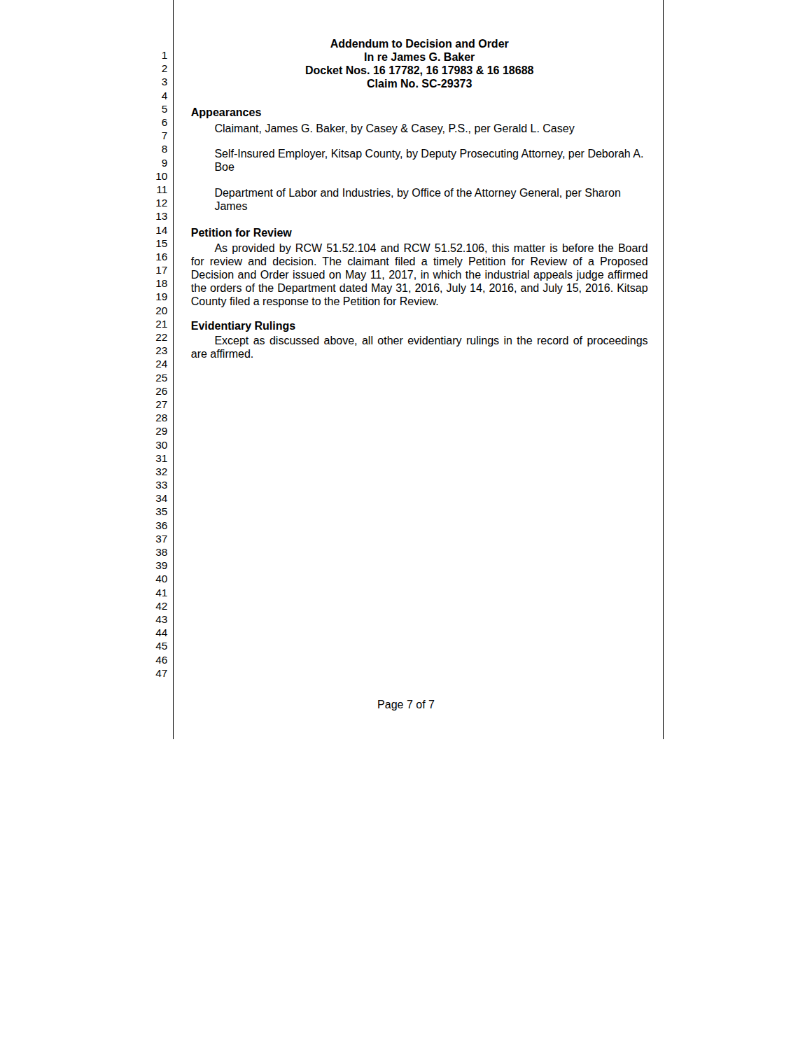1
2
3
4
5
6
7
8
9
10
11
12
13
14
15
16
17
18
19
20
21
22
23
24
25
26
27
28
29
30
31
32
33
34
35
36
37
38
39
40
41
42
43
44
45
46
47
Addendum to Decision and Order
In re James G. Baker
Docket Nos. 16 17782, 16 17983 & 16 18688
Claim No. SC-29373
Appearances
Claimant, James G. Baker, by Casey & Casey, P.S., per Gerald L. Casey
Self-Insured Employer, Kitsap County, by Deputy Prosecuting Attorney, per Deborah A. Boe
Department of Labor and Industries, by Office of the Attorney General, per Sharon James
Petition for Review
As provided by RCW 51.52.104 and RCW 51.52.106, this matter is before the Board for review and decision. The claimant filed a timely Petition for Review of a Proposed Decision and Order issued on May 11, 2017, in which the industrial appeals judge affirmed the orders of the Department dated May 31, 2016, July 14, 2016, and July 15, 2016. Kitsap County filed a response to the Petition for Review.
Evidentiary Rulings
Except as discussed above, all other evidentiary rulings in the record of proceedings are affirmed.
Page 7 of 7